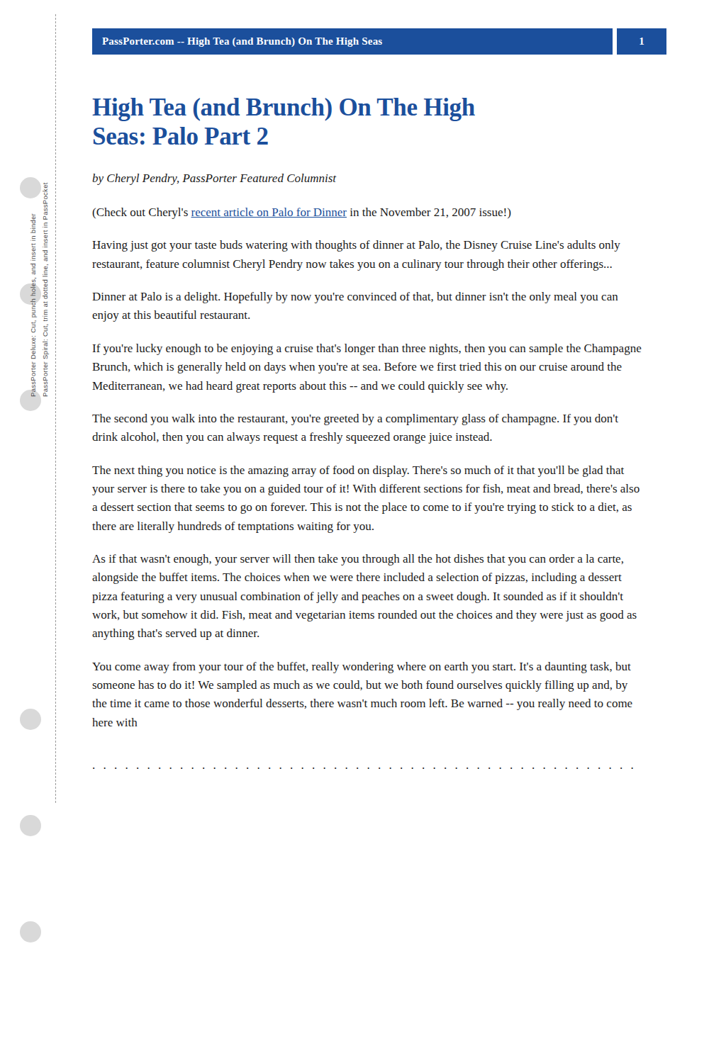PassPorter Deluxe: Cut, punch holes, and insert in binder PassPorter Spiral: Cut, trim at dotted line, and insert in PassPocket
PassPorter.com -- High Tea (and Brunch) On The High Seas
1
High Tea (and Brunch) On The High
Seas: Palo Part 2
by Cheryl Pendry, PassPorter Featured Columnist
(Check out Cheryl's recent article on Palo for Dinner in the November 21, 2007 issue!)
Having just got your taste buds watering with thoughts of dinner at Palo, the Disney Cruise Line's adults only restaurant, feature columnist Cheryl Pendry now takes you on a culinary tour through their other offerings...
Dinner at Palo is a delight. Hopefully by now you're convinced of that, but dinner isn't the only meal you can enjoy at this beautiful restaurant.
If you're lucky enough to be enjoying a cruise that's longer than three nights, then you can sample the Champagne Brunch, which is generally held on days when you're at sea. Before we first tried this on our cruise around the Mediterranean, we had heard great reports about this -- and we could quickly see why.
The second you walk into the restaurant, you're greeted by a complimentary glass of champagne. If you don't drink alcohol, then you can always request a freshly squeezed orange juice instead.
The next thing you notice is the amazing array of food on display. There's so much of it that you'll be glad that your server is there to take you on a guided tour of it! With different sections for fish, meat and bread, there's also a dessert section that seems to go on forever. This is not the place to come to if you're trying to stick to a diet, as there are literally hundreds of temptations waiting for you.
As if that wasn't enough, your server will then take you through all the hot dishes that you can order a la carte, alongside the buffet items. The choices when we were there included a selection of pizzas, including a dessert pizza featuring a very unusual combination of jelly and peaches on a sweet dough. It sounded as if it shouldn't work, but somehow it did. Fish, meat and vegetarian items rounded out the choices and they were just as good as anything that's served up at dinner.
You come away from your tour of the buffet, really wondering where on earth you start. It's a daunting task, but someone has to do it! We sampled as much as we could, but we both found ourselves quickly filling up and, by the time it came to those wonderful desserts, there wasn't much room left. Be warned -- you really need to come here with
. . . . . . . . . . . . . . . . . . . . . . . . . . . . . . . . . . . . . . . . . . . . . . . . . . . . . . . . . . . . . . .